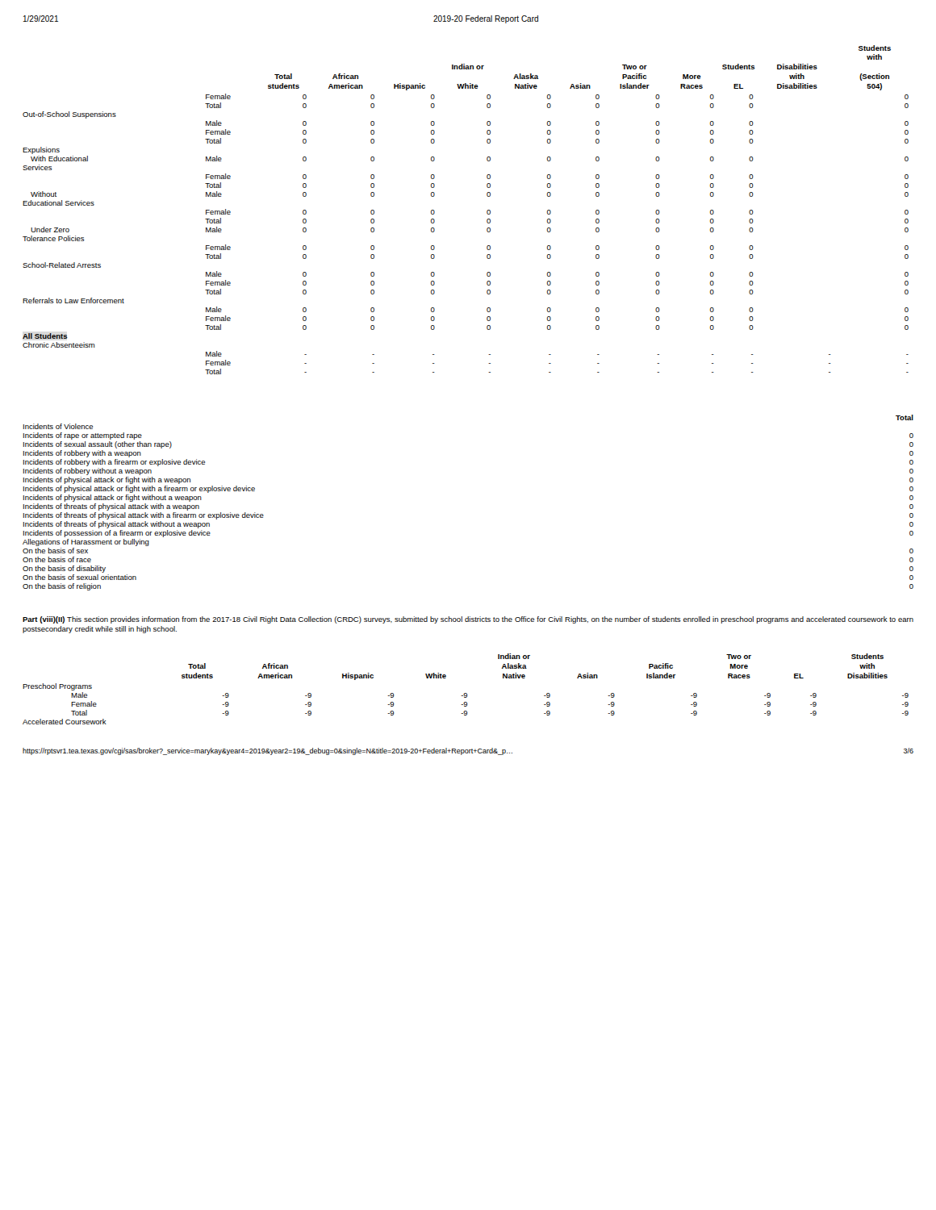1/29/2021
2019-20 Federal Report Card
| | | | | | | | | | | | | Students with |
| --- | --- | --- | --- | --- | --- | --- | --- | --- | --- | --- | --- | --- |
| | | | | | Indian or | | | Two or | | Students | Disabilities | |
| | | Total | African | | | Alaska | | Pacific | More | | with | (Section |
| | | students | American | Hispanic | White | Native | Asian | Islander | Races | EL | Disabilities | 504) |
| | Female | 0 | 0 | 0 | 0 | 0 | 0 | 0 | 0 | 0 | | 0 |
| | Total | 0 | 0 | 0 | 0 | 0 | 0 | 0 | 0 | 0 | | 0 |
| Out-of-School Suspensions | | |
| | Male | 0 | 0 | 0 | 0 | 0 | 0 | 0 | 0 | 0 | | 0 |
| | Female | 0 | 0 | 0 | 0 | 0 | 0 | 0 | 0 | 0 | | 0 |
| | Total | 0 | 0 | 0 | 0 | 0 | 0 | 0 | 0 | 0 | | 0 |
| Expulsions | | |
| With Educational | Male | 0 | 0 | 0 | 0 | 0 | 0 | 0 | 0 | 0 | | 0 |
| Services | | |
| | Female | 0 | 0 | 0 | 0 | 0 | 0 | 0 | 0 | 0 | | 0 |
| | Total | 0 | 0 | 0 | 0 | 0 | 0 | 0 | 0 | 0 | | 0 |
| Without | Male | 0 | 0 | 0 | 0 | 0 | 0 | 0 | 0 | 0 | | 0 |
| Educational Services | | |
| | Female | 0 | 0 | 0 | 0 | 0 | 0 | 0 | 0 | 0 | | 0 |
| | Total | 0 | 0 | 0 | 0 | 0 | 0 | 0 | 0 | 0 | | 0 |
| Under Zero | Male | 0 | 0 | 0 | 0 | 0 | 0 | 0 | 0 | 0 | | 0 |
| Tolerance Policies | | |
| | Female | 0 | 0 | 0 | 0 | 0 | 0 | 0 | 0 | 0 | | 0 |
| | Total | 0 | 0 | 0 | 0 | 0 | 0 | 0 | 0 | 0 | | 0 |
| School-Related Arrests | | |
| | Male | 0 | 0 | 0 | 0 | 0 | 0 | 0 | 0 | 0 | | 0 |
| | Female | 0 | 0 | 0 | 0 | 0 | 0 | 0 | 0 | 0 | | 0 |
| | Total | 0 | 0 | 0 | 0 | 0 | 0 | 0 | 0 | 0 | | 0 |
| Referrals to Law Enforcement | | |
| | Male | 0 | 0 | 0 | 0 | 0 | 0 | 0 | 0 | 0 | | 0 |
| | Female | 0 | 0 | 0 | 0 | 0 | 0 | 0 | 0 | 0 | | 0 |
| | Total | 0 | 0 | 0 | 0 | 0 | 0 | 0 | 0 | 0 | | 0 |
| All Students | | |
| Chronic Absenteeism | | |
| | Male | - | - | - | - | - | - | - | - | - | - | - |
| | Female | - | - | - | - | - | - | - | - | - | - | - |
| | Total | - | - | - | - | - | - | - | - | - | - | - |
| | Total |
| Incidents of Violence | |
| Incidents of rape or attempted rape | 0 |
| Incidents of sexual assault (other than rape) | 0 |
| Incidents of robbery with a weapon | 0 |
| Incidents of robbery with a firearm or explosive device | 0 |
| Incidents of robbery without a weapon | 0 |
| Incidents of physical attack or fight with a weapon | 0 |
| Incidents of physical attack or fight with a firearm or explosive device | 0 |
| Incidents of physical attack or fight without a weapon | 0 |
| Incidents of threats of physical attack with a weapon | 0 |
| Incidents of threats of physical attack with a firearm or explosive device | 0 |
| Incidents of threats of physical attack without a weapon | 0 |
| Incidents of possession of a firearm or explosive device | 0 |
| Allegations of Harassment or bullying | |
| On the basis of sex | 0 |
| On the basis of race | 0 |
| On the basis of disability | 0 |
| On the basis of sexual orientation | 0 |
| On the basis of religion | 0 |
Part (viii)(II) This section provides information from the 2017-18 Civil Right Data Collection (CRDC) surveys, submitted by school districts to the Office for Civil Rights, on the number of students enrolled in preschool programs and accelerated coursework to earn postsecondary credit while still in high school.
| | | | | | Indian or | | | Two or | | Students |
| --- | --- | --- | --- | --- | --- | --- | --- | --- | --- | --- |
| | Total | African | | | Alaska | | Pacific | More | | with |
| | students | American | Hispanic | White | Native | Asian | Islander | Races | EL | Disabilities |
| Preschool Programs | |
| Male | -9 | -9 | -9 | -9 | -9 | -9 | -9 | -9 | -9 | -9 |
| Female | -9 | -9 | -9 | -9 | -9 | -9 | -9 | -9 | -9 | -9 |
| Total | -9 | -9 | -9 | -9 | -9 | -9 | -9 | -9 | -9 | -9 |
| Accelerated Coursework | |
https://rptsvr1.tea.texas.gov/cgi/sas/broker?_service=marykay&year4=2019&year2=19&_debug=0&single=N&title=2019-20+Federal+Report+Card&_p…
3/6